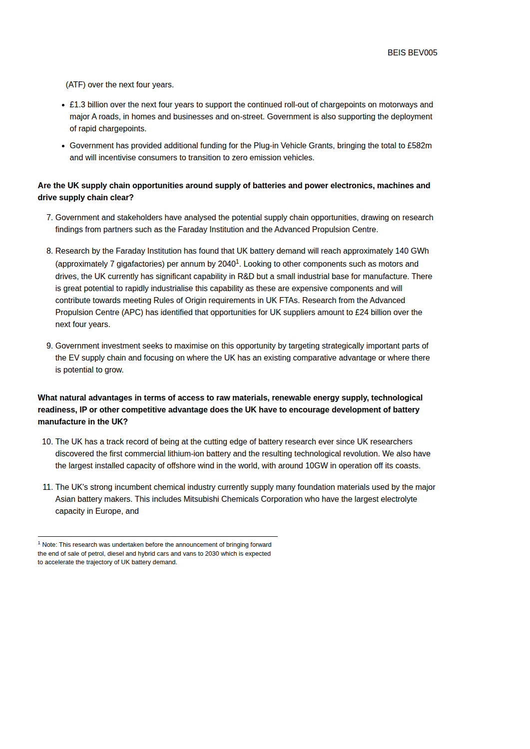BEIS BEV005
(ATF) over the next four years.
£1.3 billion over the next four years to support the continued roll-out of chargepoints on motorways and major A roads, in homes and businesses and on-street. Government is also supporting the deployment of rapid chargepoints.
Government has provided additional funding for the Plug-in Vehicle Grants, bringing the total to £582m and will incentivise consumers to transition to zero emission vehicles.
Are the UK supply chain opportunities around supply of batteries and power electronics, machines and drive supply chain clear?
Government and stakeholders have analysed the potential supply chain opportunities, drawing on research findings from partners such as the Faraday Institution and the Advanced Propulsion Centre.
Research by the Faraday Institution has found that UK battery demand will reach approximately 140 GWh (approximately 7 gigafactories) per annum by 20401. Looking to other components such as motors and drives, the UK currently has significant capability in R&D but a small industrial base for manufacture. There is great potential to rapidly industrialise this capability as these are expensive components and will contribute towards meeting Rules of Origin requirements in UK FTAs. Research from the Advanced Propulsion Centre (APC) has identified that opportunities for UK suppliers amount to £24 billion over the next four years.
Government investment seeks to maximise on this opportunity by targeting strategically important parts of the EV supply chain and focusing on where the UK has an existing comparative advantage or where there is potential to grow.
What natural advantages in terms of access to raw materials, renewable energy supply, technological readiness, IP or other competitive advantage does the UK have to encourage development of battery manufacture in the UK?
The UK has a track record of being at the cutting edge of battery research ever since UK researchers discovered the first commercial lithium-ion battery and the resulting technological revolution. We also have the largest installed capacity of offshore wind in the world, with around 10GW in operation off its coasts.
The UK's strong incumbent chemical industry currently supply many foundation materials used by the major Asian battery makers. This includes Mitsubishi Chemicals Corporation who have the largest electrolyte capacity in Europe, and
1 Note: This research was undertaken before the announcement of bringing forward the end of sale of petrol, diesel and hybrid cars and vans to 2030 which is expected to accelerate the trajectory of UK battery demand.